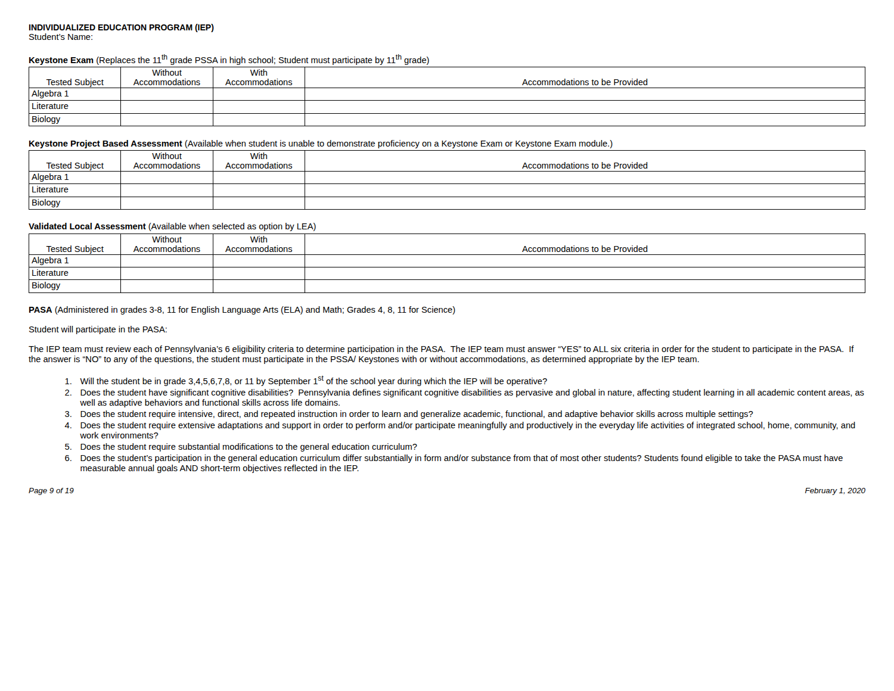INDIVIDUALIZED EDUCATION PROGRAM (IEP)
Student’s Name:
Keystone Exam (Replaces the 11th grade PSSA in high school; Student must participate by 11th grade)
| Tested Subject | Without Accommodations | With Accommodations | Accommodations to be Provided |
| --- | --- | --- | --- |
| Algebra 1 | | | |
| Literature | | | |
| Biology | | | |
Keystone Project Based Assessment (Available when student is unable to demonstrate proficiency on a Keystone Exam or Keystone Exam module.)
| Tested Subject | Without Accommodations | With Accommodations | Accommodations to be Provided |
| --- | --- | --- | --- |
| Algebra 1 | | | |
| Literature | | | |
| Biology | | | |
Validated Local Assessment (Available when selected as option by LEA)
| Tested Subject | Without Accommodations | With Accommodations | Accommodations to be Provided |
| --- | --- | --- | --- |
| Algebra 1 | | | |
| Literature | | | |
| Biology | | | |
PASA (Administered in grades 3-8, 11 for English Language Arts (ELA) and Math; Grades 4, 8, 11 for Science)
Student will participate in the PASA:
The IEP team must review each of Pennsylvania’s 6 eligibility criteria to determine participation in the PASA. The IEP team must answer “YES” to ALL six criteria in order for the student to participate in the PASA. If the answer is “NO” to any of the questions, the student must participate in the PSSA/ Keystones with or without accommodations, as determined appropriate by the IEP team.
Will the student be in grade 3,4,5,6,7,8, or 11 by September 1st of the school year during which the IEP will be operative?
Does the student have significant cognitive disabilities? Pennsylvania defines significant cognitive disabilities as pervasive and global in nature, affecting student learning in all academic content areas, as well as adaptive behaviors and functional skills across life domains.
Does the student require intensive, direct, and repeated instruction in order to learn and generalize academic, functional, and adaptive behavior skills across multiple settings?
Does the student require extensive adaptations and support in order to perform and/or participate meaningfully and productively in the everyday life activities of integrated school, home, community, and work environments?
Does the student require substantial modifications to the general education curriculum?
Does the student’s participation in the general education curriculum differ substantially in form and/or substance from that of most other students? Students found eligible to take the PASA must have measurable annual goals AND short-term objectives reflected in the IEP.
Page 9 of 19 February 1, 2020